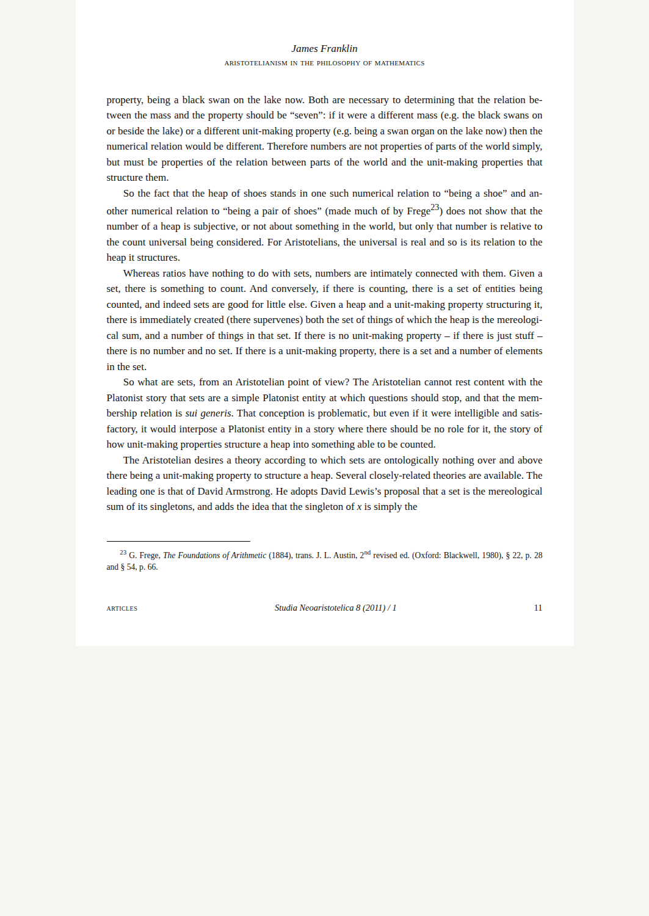James Franklin
Aristotelianism in the Philosophy of Mathematics
property, being a black swan on the lake now. Both are necessary to determining that the relation between the mass and the property should be “seven”: if it were a different mass (e.g. the black swans on or beside the lake) or a different unit-making property (e.g. being a swan organ on the lake now) then the numerical relation would be different. Therefore numbers are not properties of parts of the world simply, but must be properties of the relation between parts of the world and the unit-making properties that structure them.
So the fact that the heap of shoes stands in one such numerical relation to “being a shoe” and another numerical relation to “being a pair of shoes” (made much of by Frege23) does not show that the number of a heap is subjective, or not about something in the world, but only that number is relative to the count universal being considered. For Aristotelians, the universal is real and so is its relation to the heap it structures.
Whereas ratios have nothing to do with sets, numbers are intimately connected with them. Given a set, there is something to count. And conversely, if there is counting, there is a set of entities being counted, and indeed sets are good for little else. Given a heap and a unit-making property structuring it, there is immediately created (there supervenes) both the set of things of which the heap is the mereological sum, and a number of things in that set. If there is no unit-making property – if there is just stuff – there is no number and no set. If there is a unit-making property, there is a set and a number of elements in the set.
So what are sets, from an Aristotelian point of view? The Aristotelian cannot rest content with the Platonist story that sets are a simple Platonist entity at which questions should stop, and that the membership relation is sui generis. That conception is problematic, but even if it were intelligible and satisfactory, it would interpose a Platonist entity in a story where there should be no role for it, the story of how unit-making properties structure a heap into something able to be counted.
The Aristotelian desires a theory according to which sets are ontologically nothing over and above there being a unit-making property to structure a heap. Several closely-related theories are available. The leading one is that of David Armstrong. He adopts David Lewis’s proposal that a set is the mereological sum of its singletons, and adds the idea that the singleton of x is simply the
23 G. Frege, The Foundations of Arithmetic (1884), trans. J. L. Austin, 2nd revised ed. (Oxford: Blackwell, 1980), § 22, p. 28 and § 54, p. 66.
Articles Studia Neoaristotelica 8 (2011) / 1 11